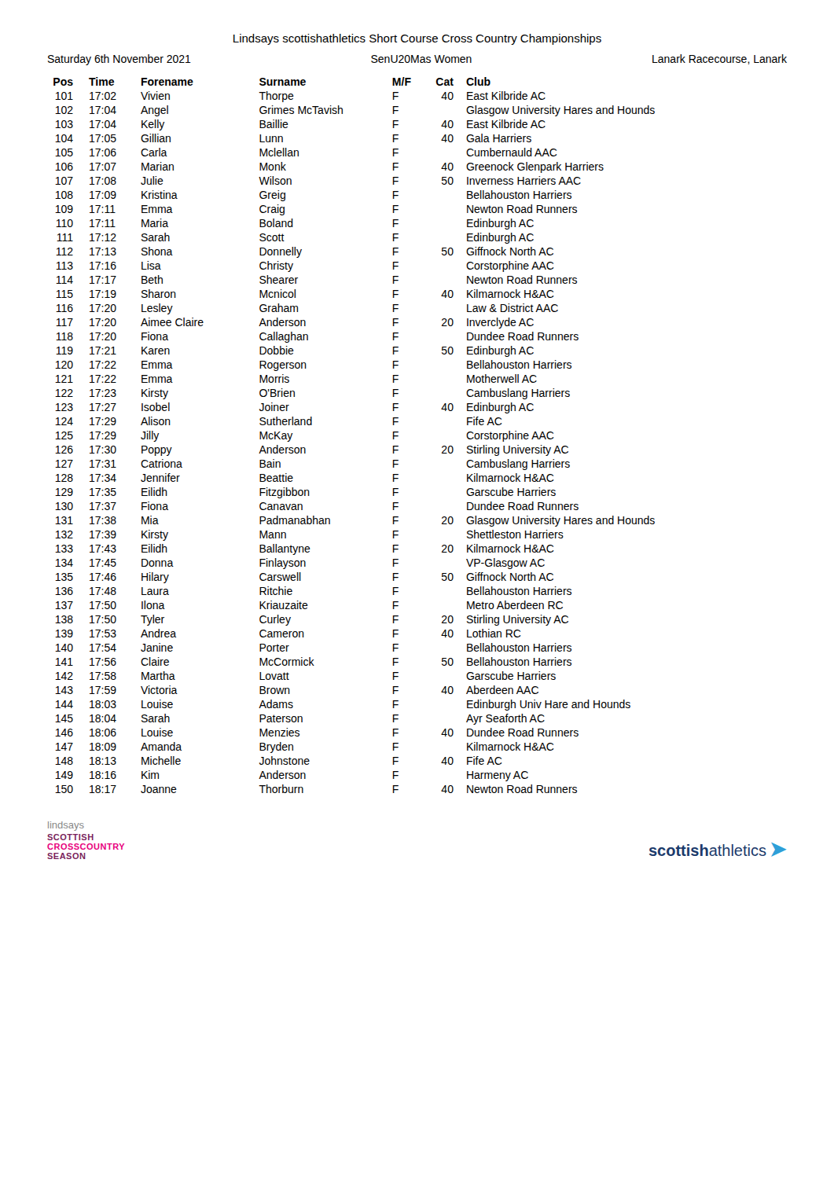Lindsays scottishathletics Short Course Cross Country Championships
Saturday 6th November 2021 SenU20Mas Women Lanark Racecourse, Lanark
| Pos | Time | Forename | Surname | M/F | Cat | Club |
| --- | --- | --- | --- | --- | --- | --- |
| 101 | 17:02 | Vivien | Thorpe | F | 40 | East Kilbride AC |
| 102 | 17:04 | Angel | Grimes McTavish | F | | Glasgow University Hares and Hounds |
| 103 | 17:04 | Kelly | Baillie | F | 40 | East Kilbride AC |
| 104 | 17:05 | Gillian | Lunn | F | 40 | Gala Harriers |
| 105 | 17:06 | Carla | Mclellan | F | | Cumbernauld AAC |
| 106 | 17:07 | Marian | Monk | F | 40 | Greenock Glenpark Harriers |
| 107 | 17:08 | Julie | Wilson | F | 50 | Inverness Harriers AAC |
| 108 | 17:09 | Kristina | Greig | F | | Bellahouston Harriers |
| 109 | 17:11 | Emma | Craig | F | | Newton Road Runners |
| 110 | 17:11 | Maria | Boland | F | | Edinburgh AC |
| 111 | 17:12 | Sarah | Scott | F | | Edinburgh AC |
| 112 | 17:13 | Shona | Donnelly | F | 50 | Giffnock North AC |
| 113 | 17:16 | Lisa | Christy | F | | Corstorphine AAC |
| 114 | 17:17 | Beth | Shearer | F | | Newton Road Runners |
| 115 | 17:19 | Sharon | Mcnicol | F | 40 | Kilmarnock H&AC |
| 116 | 17:20 | Lesley | Graham | F | | Law & District AAC |
| 117 | 17:20 | Aimee Claire | Anderson | F | 20 | Inverclyde AC |
| 118 | 17:20 | Fiona | Callaghan | F | | Dundee Road Runners |
| 119 | 17:21 | Karen | Dobbie | F | 50 | Edinburgh AC |
| 120 | 17:22 | Emma | Rogerson | F | | Bellahouston Harriers |
| 121 | 17:22 | Emma | Morris | F | | Motherwell AC |
| 122 | 17:23 | Kirsty | O'Brien | F | | Cambuslang Harriers |
| 123 | 17:27 | Isobel | Joiner | F | 40 | Edinburgh AC |
| 124 | 17:29 | Alison | Sutherland | F | | Fife AC |
| 125 | 17:29 | Jilly | McKay | F | | Corstorphine AAC |
| 126 | 17:30 | Poppy | Anderson | F | 20 | Stirling University AC |
| 127 | 17:31 | Catriona | Bain | F | | Cambuslang Harriers |
| 128 | 17:34 | Jennifer | Beattie | F | | Kilmarnock H&AC |
| 129 | 17:35 | Eilidh | Fitzgibbon | F | | Garscube Harriers |
| 130 | 17:37 | Fiona | Canavan | F | | Dundee Road Runners |
| 131 | 17:38 | Mia | Padmanabhan | F | 20 | Glasgow University Hares and Hounds |
| 132 | 17:39 | Kirsty | Mann | F | | Shettleston Harriers |
| 133 | 17:43 | Eilidh | Ballantyne | F | 20 | Kilmarnock H&AC |
| 134 | 17:45 | Donna | Finlayson | F | | VP-Glasgow AC |
| 135 | 17:46 | Hilary | Carswell | F | 50 | Giffnock North AC |
| 136 | 17:48 | Laura | Ritchie | F | | Bellahouston Harriers |
| 137 | 17:50 | Ilona | Kriauzaite | F | | Metro Aberdeen RC |
| 138 | 17:50 | Tyler | Curley | F | 20 | Stirling University AC |
| 139 | 17:53 | Andrea | Cameron | F | 40 | Lothian RC |
| 140 | 17:54 | Janine | Porter | F | | Bellahouston Harriers |
| 141 | 17:56 | Claire | McCormick | F | 50 | Bellahouston Harriers |
| 142 | 17:58 | Martha | Lovatt | F | | Garscube Harriers |
| 143 | 17:59 | Victoria | Brown | F | 40 | Aberdeen AAC |
| 144 | 18:03 | Louise | Adams | F | | Edinburgh Univ Hare and Hounds |
| 145 | 18:04 | Sarah | Paterson | F | | Ayr Seaforth AC |
| 146 | 18:06 | Louise | Menzies | F | 40 | Dundee Road Runners |
| 147 | 18:09 | Amanda | Bryden | F | | Kilmarnock H&AC |
| 148 | 18:13 | Michelle | Johnstone | F | 40 | Fife AC |
| 149 | 18:16 | Kim | Anderson | F | | Harmeny AC |
| 150 | 18:17 | Joanne | Thorburn | F | 40 | Newton Road Runners |
lindsays
SCOTTISH
CROSSCOUNTRY
SEASON
scottishathletics➤